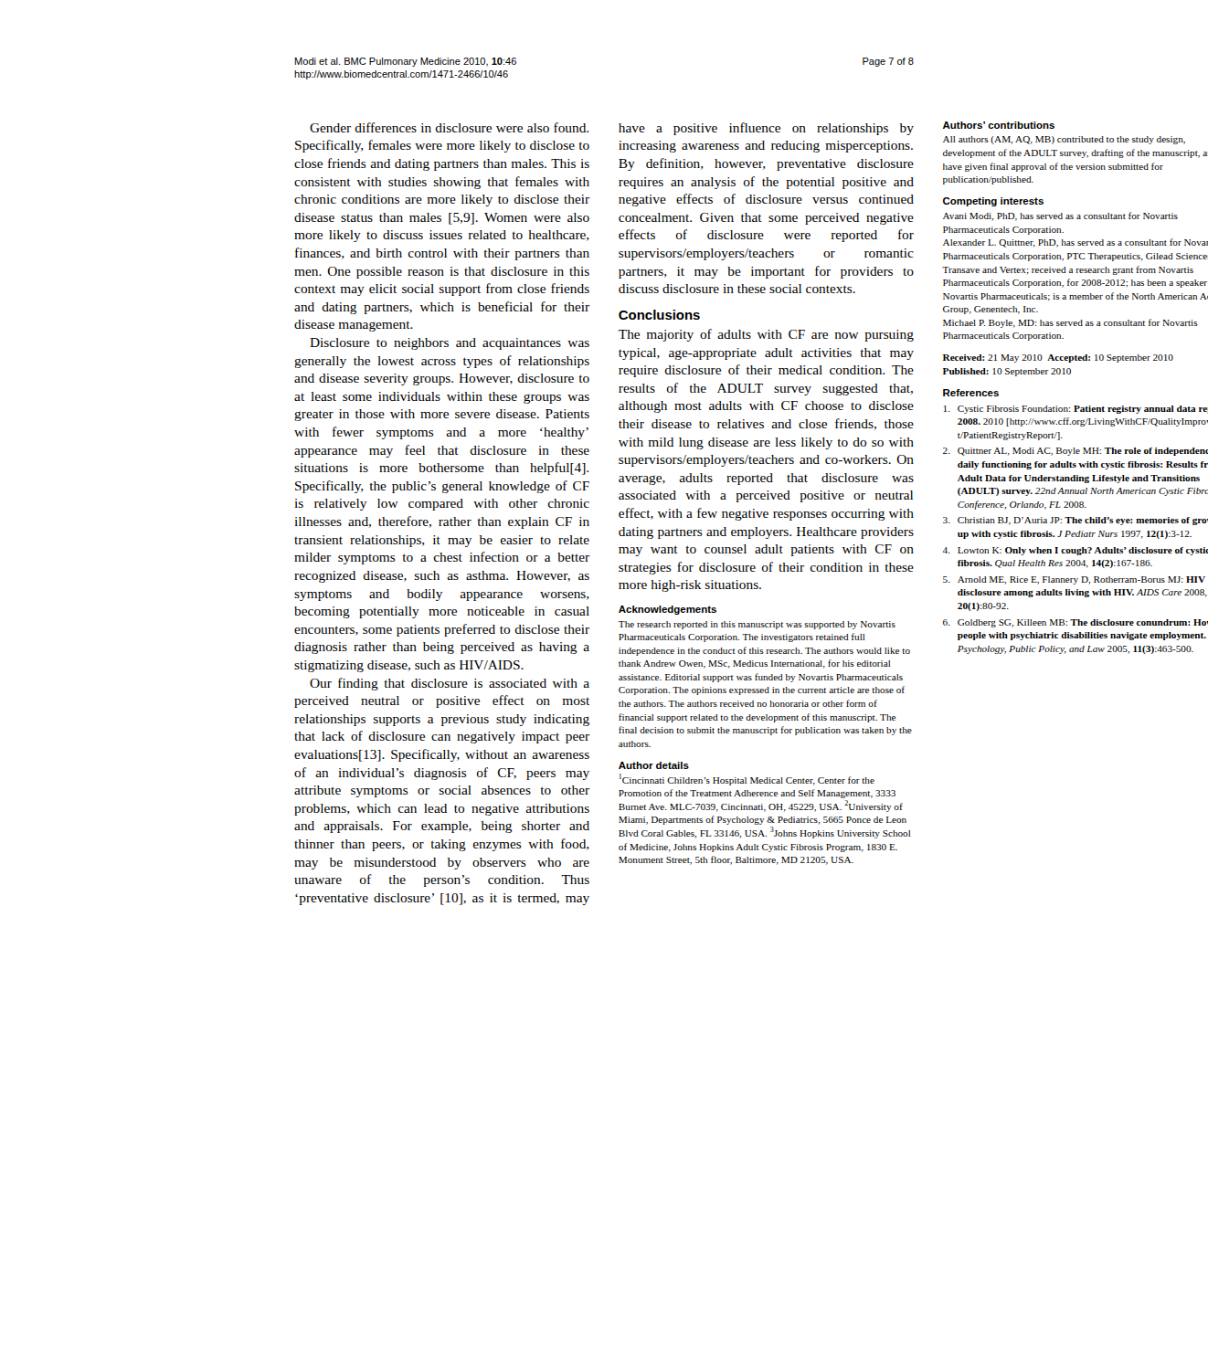Modi et al. BMC Pulmonary Medicine 2010, 10:46
http://www.biomedcentral.com/1471-2466/10/46
Page 7 of 8
Gender differences in disclosure were also found. Specifically, females were more likely to disclose to close friends and dating partners than males. This is consistent with studies showing that females with chronic conditions are more likely to disclose their disease status than males [5,9]. Women were also more likely to discuss issues related to healthcare, finances, and birth control with their partners than men. One possible reason is that disclosure in this context may elicit social support from close friends and dating partners, which is beneficial for their disease management.
Disclosure to neighbors and acquaintances was generally the lowest across types of relationships and disease severity groups. However, disclosure to at least some individuals within these groups was greater in those with more severe disease. Patients with fewer symptoms and a more ‘healthy’ appearance may feel that disclosure in these situations is more bothersome than helpful[4]. Specifically, the public’s general knowledge of CF is relatively low compared with other chronic illnesses and, therefore, rather than explain CF in transient relationships, it may be easier to relate milder symptoms to a chest infection or a better recognized disease, such as asthma. However, as symptoms and bodily appearance worsens, becoming potentially more noticeable in casual encounters, some patients preferred to disclose their diagnosis rather than being perceived as having a stigmatizing disease, such as HIV/AIDS.
Our finding that disclosure is associated with a perceived neutral or positive effect on most relationships supports a previous study indicating that lack of disclosure can negatively impact peer evaluations[13]. Specifically, without an awareness of an individual’s diagnosis of CF, peers may attribute symptoms or social absences to other problems, which can lead to negative attributions and appraisals. For example, being shorter and thinner than peers, or taking enzymes with food, may be misunderstood by observers who are unaware of the person’s condition. Thus ‘preventative disclosure’ [10], as it is termed, may have a positive influence on relationships by increasing awareness and reducing misperceptions. By definition, however, preventative disclosure requires an analysis of the potential positive and negative effects of disclosure versus continued concealment. Given that some perceived negative effects of disclosure were reported for supervisors/employers/teachers or romantic partners, it may be important for providers to discuss disclosure in these social contexts.
Conclusions
The majority of adults with CF are now pursuing typical, age-appropriate adult activities that may require disclosure of their medical condition. The results of the ADULT survey suggested that, although most adults with CF choose to disclose their disease to relatives and close friends, those with mild lung disease are less likely to do so with supervisors/employers/teachers and co-workers. On average, adults reported that disclosure was associated with a perceived positive or neutral effect, with a few negative responses occurring with dating partners and employers. Healthcare providers may want to counsel adult patients with CF on strategies for disclosure of their condition in these more high-risk situations.
Acknowledgements
The research reported in this manuscript was supported by Novartis Pharmaceuticals Corporation. The investigators retained full independence in the conduct of this research. The authors would like to thank Andrew Owen, MSc, Medicus International, for his editorial assistance. Editorial support was funded by Novartis Pharmaceuticals Corporation. The opinions expressed in the current article are those of the authors. The authors received no honoraria or other form of financial support related to the development of this manuscript. The final decision to submit the manuscript for publication was taken by the authors.
Author details
1Cincinnati Children’s Hospital Medical Center, Center for the Promotion of the Treatment Adherence and Self Management, 3333 Burnet Ave. MLC-7039, Cincinnati, OH, 45229, USA. 2University of Miami, Departments of Psychology & Pediatrics, 5665 Ponce de Leon Blvd Coral Gables, FL 33146, USA. 3Johns Hopkins University School of Medicine, Johns Hopkins Adult Cystic Fibrosis Program, 1830 E. Monument Street, 5th floor, Baltimore, MD 21205, USA.
Authors’ contributions
All authors (AM, AQ, MB) contributed to the study design, development of the ADULT survey, drafting of the manuscript, and have given final approval of the version submitted for publication/published.
Competing interests
Avani Modi, PhD, has served as a consultant for Novartis Pharmaceuticals Corporation.
Alexander L. Quittner, PhD, has served as a consultant for Novartis Pharmaceuticals Corporation, PTC Therapeutics, Gilead Sciences, Transave and Vertex; received a research grant from Novartis Pharmaceuticals Corporation, for 2008-2012; has been a speaker for Novartis Pharmaceuticals; is a member of the North American Advisory Group, Genentech, Inc.
Michael P. Boyle, MD: has served as a consultant for Novartis Pharmaceuticals Corporation.
Received: 21 May 2010 Accepted: 10 September 2010
Published: 10 September 2010
References
Cystic Fibrosis Foundation: Patient registry annual data report, 2008. 2010 [http://www.cff.org/LivingWithCF/QualityImprovement/PatientRegistryReport/].
Quittner AL, Modi AC, Boyle MH: The role of independence in daily functioning for adults with cystic fibrosis: Results from the Adult Data for Understanding Lifestyle and Transitions (ADULT) survey. 22nd Annual North American Cystic Fibrosis Conference, Orlando, FL 2008.
Christian BJ, D’Auria JP: The child’s eye: memories of growing up with cystic fibrosis. J Pediatr Nurs 1997, 12(1):3-12.
Lowton K: Only when I cough? Adults’ disclosure of cystic fibrosis. Qual Health Res 2004, 14(2):167-186.
Arnold ME, Rice E, Flannery D, Rotherram-Borus MJ: HIV disclosure among adults living with HIV. AIDS Care 2008, 20(1):80-92.
Goldberg SG, Killeen MB: The disclosure conundrum: How people with psychiatric disabilities navigate employment. Psychology, Public Policy, and Law 2005, 11(3):463-500.